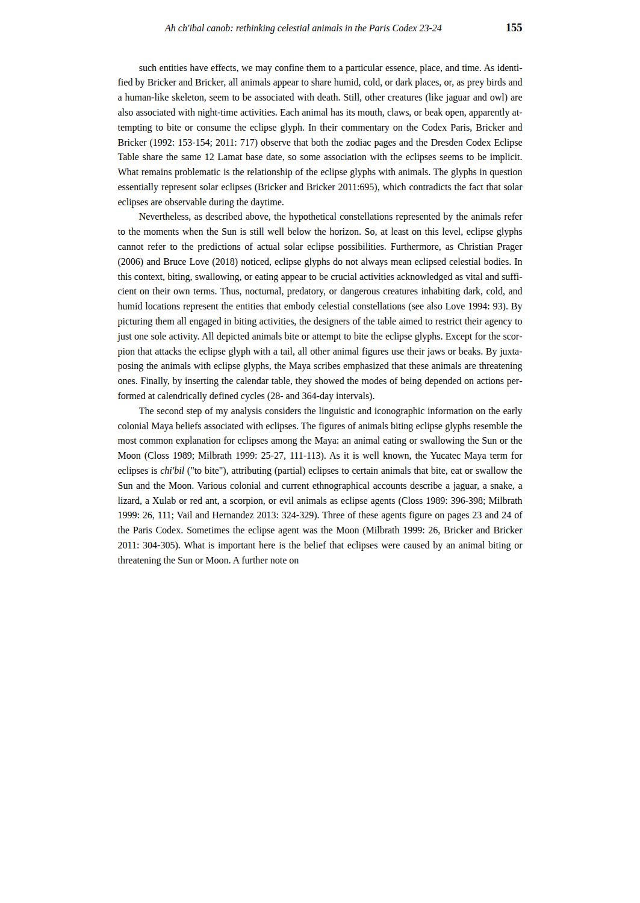Ah ch'ibal canob: rethinking celestial animals in the Paris Codex 23-24 155
such entities have effects, we may confine them to a particular essence, place, and time. As identified by Bricker and Bricker, all animals appear to share humid, cold, or dark places, or, as prey birds and a human-like skeleton, seem to be associated with death. Still, other creatures (like jaguar and owl) are also associated with night-time activities. Each animal has its mouth, claws, or beak open, apparently attempting to bite or consume the eclipse glyph. In their commentary on the Codex Paris, Bricker and Bricker (1992: 153-154; 2011: 717) observe that both the zodiac pages and the Dresden Codex Eclipse Table share the same 12 Lamat base date, so some association with the eclipses seems to be implicit. What remains problematic is the relationship of the eclipse glyphs with animals. The glyphs in question essentially represent solar eclipses (Bricker and Bricker 2011:695), which contradicts the fact that solar eclipses are observable during the daytime.
Nevertheless, as described above, the hypothetical constellations represented by the animals refer to the moments when the Sun is still well below the horizon. So, at least on this level, eclipse glyphs cannot refer to the predictions of actual solar eclipse possibilities. Furthermore, as Christian Prager (2006) and Bruce Love (2018) noticed, eclipse glyphs do not always mean eclipsed celestial bodies. In this context, biting, swallowing, or eating appear to be crucial activities acknowledged as vital and sufficient on their own terms. Thus, nocturnal, predatory, or dangerous creatures inhabiting dark, cold, and humid locations represent the entities that embody celestial constellations (see also Love 1994: 93). By picturing them all engaged in biting activities, the designers of the table aimed to restrict their agency to just one sole activity. All depicted animals bite or attempt to bite the eclipse glyphs. Except for the scorpion that attacks the eclipse glyph with a tail, all other animal figures use their jaws or beaks. By juxtaposing the animals with eclipse glyphs, the Maya scribes emphasized that these animals are threatening ones. Finally, by inserting the calendar table, they showed the modes of being depended on actions performed at calendrically defined cycles (28- and 364-day intervals).
The second step of my analysis considers the linguistic and iconographic information on the early colonial Maya beliefs associated with eclipses. The figures of animals biting eclipse glyphs resemble the most common explanation for eclipses among the Maya: an animal eating or swallowing the Sun or the Moon (Closs 1989; Milbrath 1999: 25-27, 111-113). As it is well known, the Yucatec Maya term for eclipses is chi'bil ("to bite"), attributing (partial) eclipses to certain animals that bite, eat or swallow the Sun and the Moon. Various colonial and current ethnographical accounts describe a jaguar, a snake, a lizard, a Xulab or red ant, a scorpion, or evil animals as eclipse agents (Closs 1989: 396-398; Milbrath 1999: 26, 111; Vail and Hernandez 2013: 324-329). Three of these agents figure on pages 23 and 24 of the Paris Codex. Sometimes the eclipse agent was the Moon (Milbrath 1999: 26, Bricker and Bricker 2011: 304-305). What is important here is the belief that eclipses were caused by an animal biting or threatening the Sun or Moon. A further note on